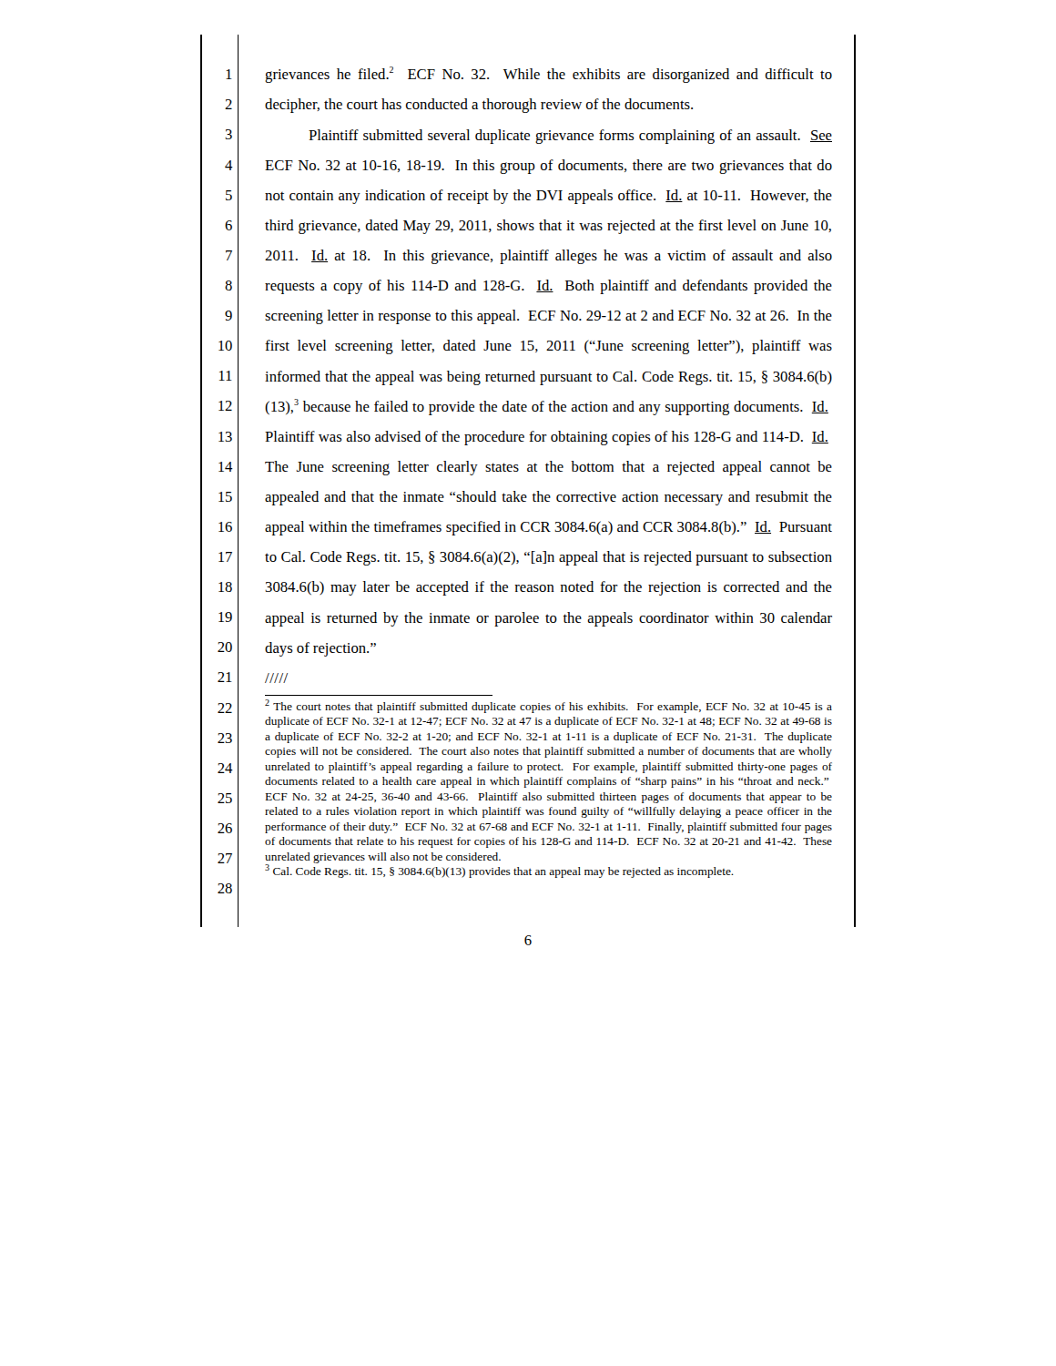1
2
3
4
5
6
7
8
9
10
11
12
13
14
15
16
17
18
19
20
21
22
23
24
25
26
27
28
grievances he filed.2 ECF No. 32. While the exhibits are disorganized and difficult to decipher, the court has conducted a thorough review of the documents.
Plaintiff submitted several duplicate grievance forms complaining of an assault. See ECF No. 32 at 10-16, 18-19. In this group of documents, there are two grievances that do not contain any indication of receipt by the DVI appeals office. Id. at 10-11. However, the third grievance, dated May 29, 2011, shows that it was rejected at the first level on June 10, 2011. Id. at 18. In this grievance, plaintiff alleges he was a victim of assault and also requests a copy of his 114-D and 128-G. Id. Both plaintiff and defendants provided the screening letter in response to this appeal. ECF No. 29-12 at 2 and ECF No. 32 at 26. In the first level screening letter, dated June 15, 2011 (“June screening letter”), plaintiff was informed that the appeal was being returned pursuant to Cal. Code Regs. tit. 15, § 3084.6(b)(13),3 because he failed to provide the date of the action and any supporting documents. Id. Plaintiff was also advised of the procedure for obtaining copies of his 128-G and 114-D. Id. The June screening letter clearly states at the bottom that a rejected appeal cannot be appealed and that the inmate “should take the corrective action necessary and resubmit the appeal within the timeframes specified in CCR 3084.6(a) and CCR 3084.8(b).” Id. Pursuant to Cal. Code Regs. tit. 15, § 3084.6(a)(2), “[a]n appeal that is rejected pursuant to subsection 3084.6(b) may later be accepted if the reason noted for the rejection is corrected and the appeal is returned by the inmate or parolee to the appeals coordinator within 30 calendar days of rejection.”
/////
2 The court notes that plaintiff submitted duplicate copies of his exhibits. For example, ECF No. 32 at 10-45 is a duplicate of ECF No. 32-1 at 12-47; ECF No. 32 at 47 is a duplicate of ECF No. 32-1 at 48; ECF No. 32 at 49-68 is a duplicate of ECF No. 32-2 at 1-20; and ECF No. 32-1 at 1-11 is a duplicate of ECF No. 21-31. The duplicate copies will not be considered. The court also notes that plaintiff submitted a number of documents that are wholly unrelated to plaintiff’s appeal regarding a failure to protect. For example, plaintiff submitted thirty-one pages of documents related to a health care appeal in which plaintiff complains of “sharp pains” in his “throat and neck.” ECF No. 32 at 24-25, 36-40 and 43-66. Plaintiff also submitted thirteen pages of documents that appear to be related to a rules violation report in which plaintiff was found guilty of “willfully delaying a peace officer in the performance of their duty.” ECF No. 32 at 67-68 and ECF No. 32-1 at 1-11. Finally, plaintiff submitted four pages of documents that relate to his request for copies of his 128-G and 114-D. ECF No. 32 at 20-21 and 41-42. These unrelated grievances will also not be considered.
3 Cal. Code Regs. tit. 15, § 3084.6(b)(13) provides that an appeal may be rejected as incomplete.
6